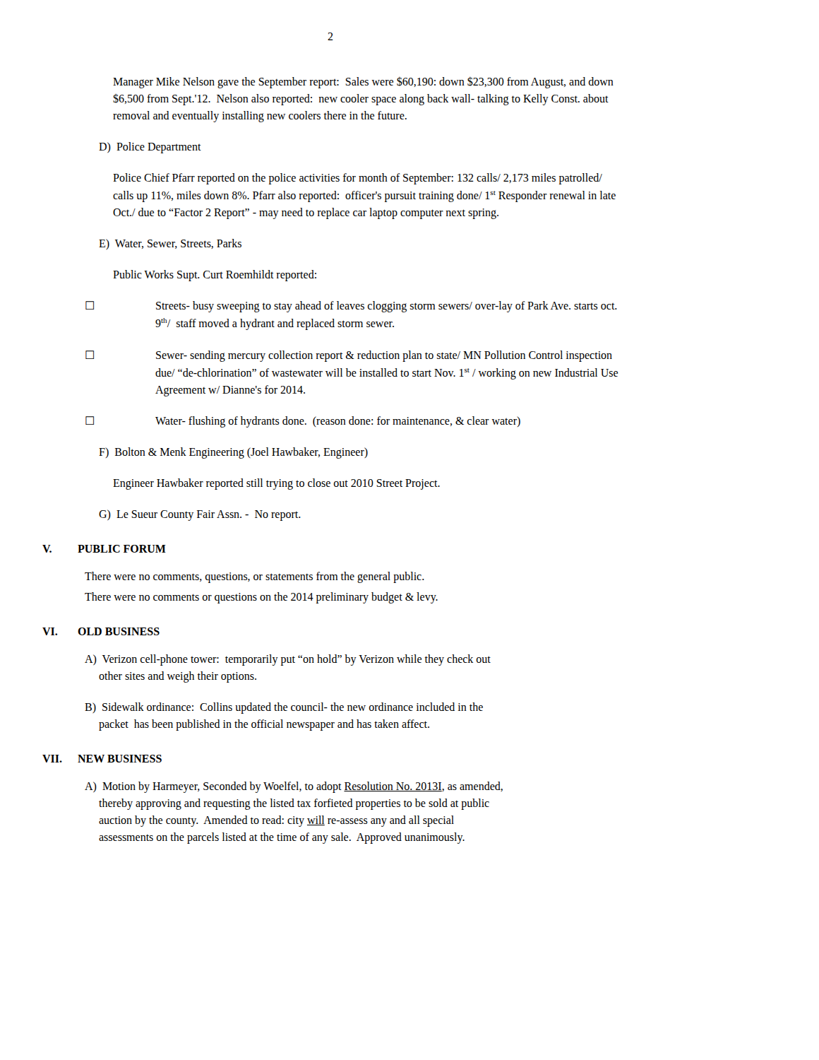2
Manager Mike Nelson gave the September report: Sales were $60,190: down $23,300 from August, and down $6,500 from Sept.'12. Nelson also reported: new cooler space along back wall- talking to Kelly Const. about removal and eventually installing new coolers there in the future.
D) Police Department
Police Chief Pfarr reported on the police activities for month of September: 132 calls/ 2,173 miles patrolled/ calls up 11%, miles down 8%. Pfarr also reported: officer's pursuit training done/ 1st Responder renewal in late Oct./ due to “Factor 2 Report” - may need to replace car laptop computer next spring.
E) Water, Sewer, Streets, Parks
Public Works Supt. Curt Roemhildt reported:
Streets- busy sweeping to stay ahead of leaves clogging storm sewers/ over-lay of Park Ave. starts oct. 9th/ staff moved a hydrant and replaced storm sewer.
Sewer- sending mercury collection report & reduction plan to state/ MN Pollution Control inspection due/ “de-chlorination” of wastewater will be installed to start Nov. 1st / working on new Industrial Use Agreement w/ Dianne's for 2014.
Water- flushing of hydrants done. (reason done: for maintenance, & clear water)
F) Bolton & Menk Engineering (Joel Hawbaker, Engineer)
Engineer Hawbaker reported still trying to close out 2010 Street Project.
G) Le Sueur County Fair Assn. - No report.
V. PUBLIC FORUM
There were no comments, questions, or statements from the general public.
There were no comments or questions on the 2014 preliminary budget & levy.
VI. OLD BUSINESS
A) Verizon cell-phone tower: temporarily put “on hold” by Verizon while they check out
other sites and weigh their options.
B) Sidewalk ordinance: Collins updated the council- the new ordinance included in the
packet has been published in the official newspaper and has taken affect.
VII. NEW BUSINESS
A) Motion by Harmeyer, Seconded by Woelfel, to adopt Resolution No. 2013I, as amended,
thereby approving and requesting the listed tax forfieted properties to be sold at public
auction by the county. Amended to read: city will re-assess any and all special
assessments on the parcels listed at the time of any sale. Approved unanimously.